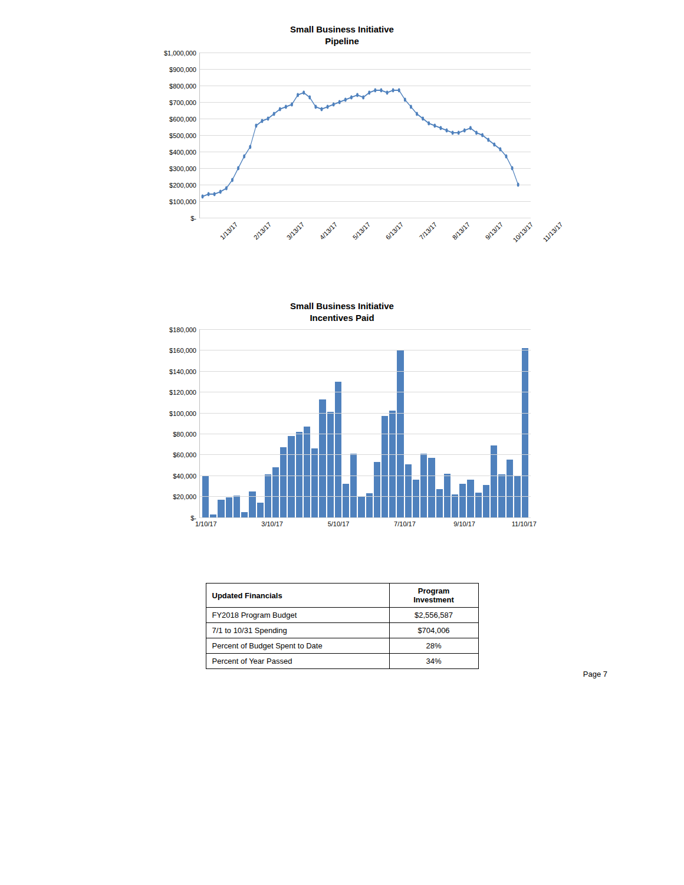Small Business Initiative
Pipeline
$1,000,000
$900,000
$800,000
$700,000
$600,000
$500,000
$400,000
$300,000
$200,000
$100,000
$-
1/13/17 2/13/17 3/13/17 4/13/17 5/13/17 6/13/17 7/13/17 8/13/17 9/13/17 10/13/17 11/13/17
Small Business Initiative
Incentives Paid
$180,000
$160,000
$140,000
$120,000
$100,000
$80,000
$60,000
$40,000
$20,000
$-
1/10/17 3/10/17 5/10/17 7/10/17 9/10/17 11/10/17
| Updated Financials | Program Investment |
| --- | --- |
| FY2018 Program Budget | $2,556,587 |
| 7/1 to 10/31 Spending | $704,006 |
| Percent of Budget Spent to Date | 28% |
| Percent of Year Passed | 34% |
Page 7